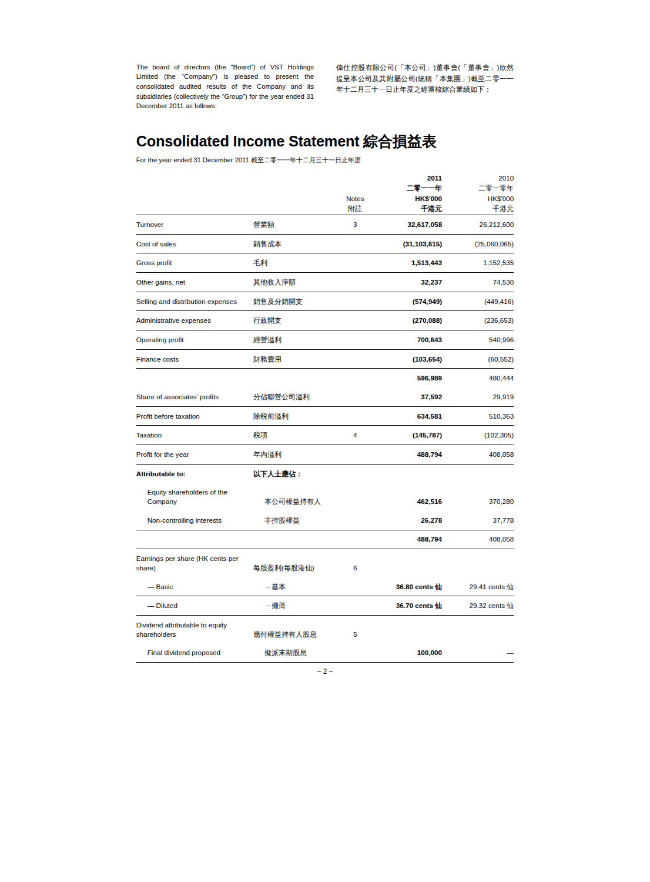The board of directors (the “Board”) of VST Holdings Limited (the “Company”) is pleased to present the consolidated audited results of the Company and its subsidiaries (collectively the “Group”) for the year ended 31 December 2011 as follows:
偉仕控股有限公司(「本公司」)董事會(「董事會」)欣然提呈本公司及其附屬公司(統稱「本集團」)截至二零一一年十二月三十一日止年度之經審核綜合業績如下：
Consolidated Income Statement 綜合損益表
For the year ended 31 December 2011 截至二零一一年十二月三十一日止年度
| | | | 2011 | 2010 |
| --- | --- | --- | --- | --- |
| | | | 二零一一年 | 二零一零年 |
| | | Notes | HK$'000 | HK$'000 |
| | | 附註 | 千港元 | 千港元 |
| Turnover | 營業額 | 3 | 32,617,058 | 26,212,600 |
| Cost of sales | 銷售成本 | | (31,103,615) | (25,060,065) |
| Gross profit | 毛利 | | 1,513,443 | 1,152,535 |
| Other gains, net | 其他收入淨額 | | 32,237 | 74,530 |
| Selling and distribution expenses | 銷售及分銷開支 | | (574,949) | (449,416) |
| Administrative expenses | 行政開支 | | (270,088) | (236,653) |
| Operating profit | 經營溢利 | | 700,643 | 540,996 |
| Finance costs | 財務費用 | | (103,654) | (60,552) |
| | | | 596,989 | 480,444 |
| Share of associates’ profits | 分佔聯營公司溢利 | | 37,592 | 29,919 |
| Profit before taxation | 除税前溢利 | | 634,581 | 510,363 |
| Taxation | 税項 | 4 | (145,787) | (102,305) |
| Profit for the year | 年內溢利 | | 488,794 | 408,058 |
| Attributable to: | 以下人士應佔： | | | |
| Equity shareholders of the Company | 本公司權益持有人 | | 462,516 | 370,280 |
| Non-controlling interests | 非控股權益 | | 26,278 | 37,778 |
| | | | 488,794 | 408,058 |
| Earnings per share (HK cents per share) | 每股盈利(每股港仙) | 6 | | |
| — Basic | －基本 | | 36.80 cents 仙 | 29.41 cents 仙 |
| — Diluted | －攤薄 | | 36.70 cents 仙 | 29.32 cents 仙 |
| Dividend attributable to equity shareholders | 應付權益持有人股息 | 5 | | |
| Final dividend proposed | 擬派末期股息 | | 100,000 | — |
– 2 –